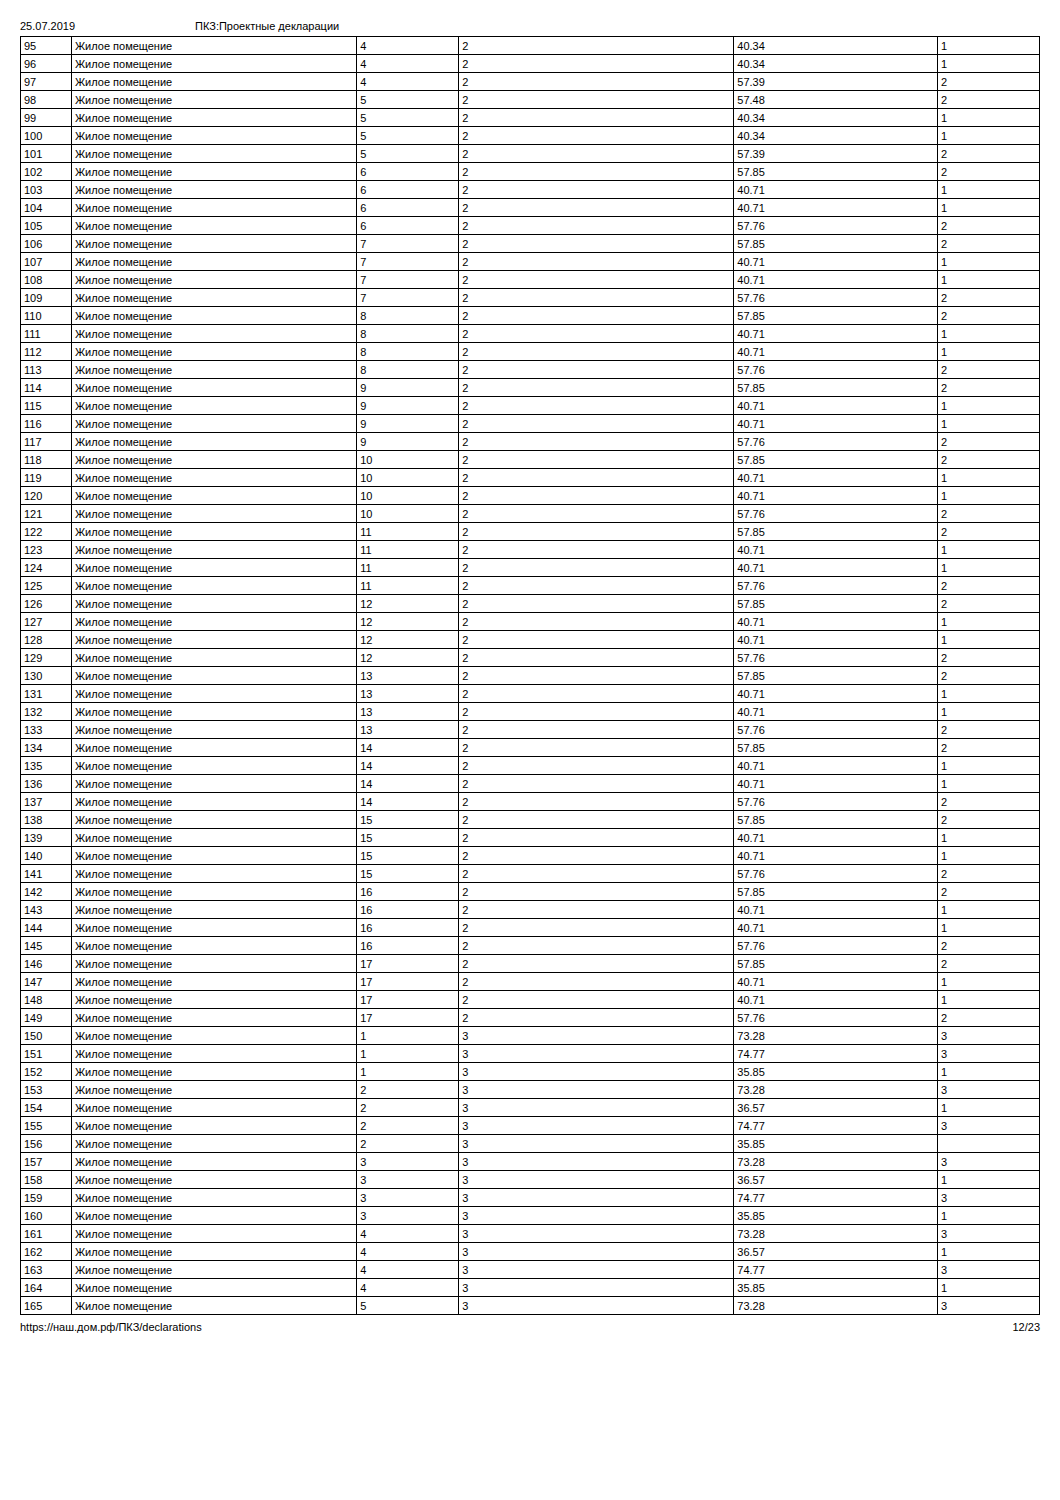25.07.2019 ПКЗ:Проектные декларации
| 95 | Жилое помещение | 4 | 2 | 40.34 | 1 |
| 96 | Жилое помещение | 4 | 2 | 40.34 | 1 |
| 97 | Жилое помещение | 4 | 2 | 57.39 | 2 |
| 98 | Жилое помещение | 5 | 2 | 57.48 | 2 |
| 99 | Жилое помещение | 5 | 2 | 40.34 | 1 |
| 100 | Жилое помещение | 5 | 2 | 40.34 | 1 |
| 101 | Жилое помещение | 5 | 2 | 57.39 | 2 |
| 102 | Жилое помещение | 6 | 2 | 57.85 | 2 |
| 103 | Жилое помещение | 6 | 2 | 40.71 | 1 |
| 104 | Жилое помещение | 6 | 2 | 40.71 | 1 |
| 105 | Жилое помещение | 6 | 2 | 57.76 | 2 |
| 106 | Жилое помещение | 7 | 2 | 57.85 | 2 |
| 107 | Жилое помещение | 7 | 2 | 40.71 | 1 |
| 108 | Жилое помещение | 7 | 2 | 40.71 | 1 |
| 109 | Жилое помещение | 7 | 2 | 57.76 | 2 |
| 110 | Жилое помещение | 8 | 2 | 57.85 | 2 |
| 111 | Жилое помещение | 8 | 2 | 40.71 | 1 |
| 112 | Жилое помещение | 8 | 2 | 40.71 | 1 |
| 113 | Жилое помещение | 8 | 2 | 57.76 | 2 |
| 114 | Жилое помещение | 9 | 2 | 57.85 | 2 |
| 115 | Жилое помещение | 9 | 2 | 40.71 | 1 |
| 116 | Жилое помещение | 9 | 2 | 40.71 | 1 |
| 117 | Жилое помещение | 9 | 2 | 57.76 | 2 |
| 118 | Жилое помещение | 10 | 2 | 57.85 | 2 |
| 119 | Жилое помещение | 10 | 2 | 40.71 | 1 |
| 120 | Жилое помещение | 10 | 2 | 40.71 | 1 |
| 121 | Жилое помещение | 10 | 2 | 57.76 | 2 |
| 122 | Жилое помещение | 11 | 2 | 57.85 | 2 |
| 123 | Жилое помещение | 11 | 2 | 40.71 | 1 |
| 124 | Жилое помещение | 11 | 2 | 40.71 | 1 |
| 125 | Жилое помещение | 11 | 2 | 57.76 | 2 |
| 126 | Жилое помещение | 12 | 2 | 57.85 | 2 |
| 127 | Жилое помещение | 12 | 2 | 40.71 | 1 |
| 128 | Жилое помещение | 12 | 2 | 40.71 | 1 |
| 129 | Жилое помещение | 12 | 2 | 57.76 | 2 |
| 130 | Жилое помещение | 13 | 2 | 57.85 | 2 |
| 131 | Жилое помещение | 13 | 2 | 40.71 | 1 |
| 132 | Жилое помещение | 13 | 2 | 40.71 | 1 |
| 133 | Жилое помещение | 13 | 2 | 57.76 | 2 |
| 134 | Жилое помещение | 14 | 2 | 57.85 | 2 |
| 135 | Жилое помещение | 14 | 2 | 40.71 | 1 |
| 136 | Жилое помещение | 14 | 2 | 40.71 | 1 |
| 137 | Жилое помещение | 14 | 2 | 57.76 | 2 |
| 138 | Жилое помещение | 15 | 2 | 57.85 | 2 |
| 139 | Жилое помещение | 15 | 2 | 40.71 | 1 |
| 140 | Жилое помещение | 15 | 2 | 40.71 | 1 |
| 141 | Жилое помещение | 15 | 2 | 57.76 | 2 |
| 142 | Жилое помещение | 16 | 2 | 57.85 | 2 |
| 143 | Жилое помещение | 16 | 2 | 40.71 | 1 |
| 144 | Жилое помещение | 16 | 2 | 40.71 | 1 |
| 145 | Жилое помещение | 16 | 2 | 57.76 | 2 |
| 146 | Жилое помещение | 17 | 2 | 57.85 | 2 |
| 147 | Жилое помещение | 17 | 2 | 40.71 | 1 |
| 148 | Жилое помещение | 17 | 2 | 40.71 | 1 |
| 149 | Жилое помещение | 17 | 2 | 57.76 | 2 |
| 150 | Жилое помещение | 1 | 3 | 73.28 | 3 |
| 151 | Жилое помещение | 1 | 3 | 74.77 | 3 |
| 152 | Жилое помещение | 1 | 3 | 35.85 | 1 |
| 153 | Жилое помещение | 2 | 3 | 73.28 | 3 |
| 154 | Жилое помещение | 2 | 3 | 36.57 | 1 |
| 155 | Жилое помещение | 2 | 3 | 74.77 | 3 |
| 156 | Жилое помещение | 2 | 3 | 35.85 | |
| 157 | Жилое помещение | 3 | 3 | 73.28 | 3 |
| 158 | Жилое помещение | 3 | 3 | 36.57 | 1 |
| 159 | Жилое помещение | 3 | 3 | 74.77 | 3 |
| 160 | Жилое помещение | 3 | 3 | 35.85 | 1 |
| 161 | Жилое помещение | 4 | 3 | 73.28 | 3 |
| 162 | Жилое помещение | 4 | 3 | 36.57 | 1 |
| 163 | Жилое помещение | 4 | 3 | 74.77 | 3 |
| 164 | Жилое помещение | 4 | 3 | 35.85 | 1 |
| 165 | Жилое помещение | 5 | 3 | 73.28 | 3 |
https://наш.дом.рф/ПКЗ/declarations 12/23